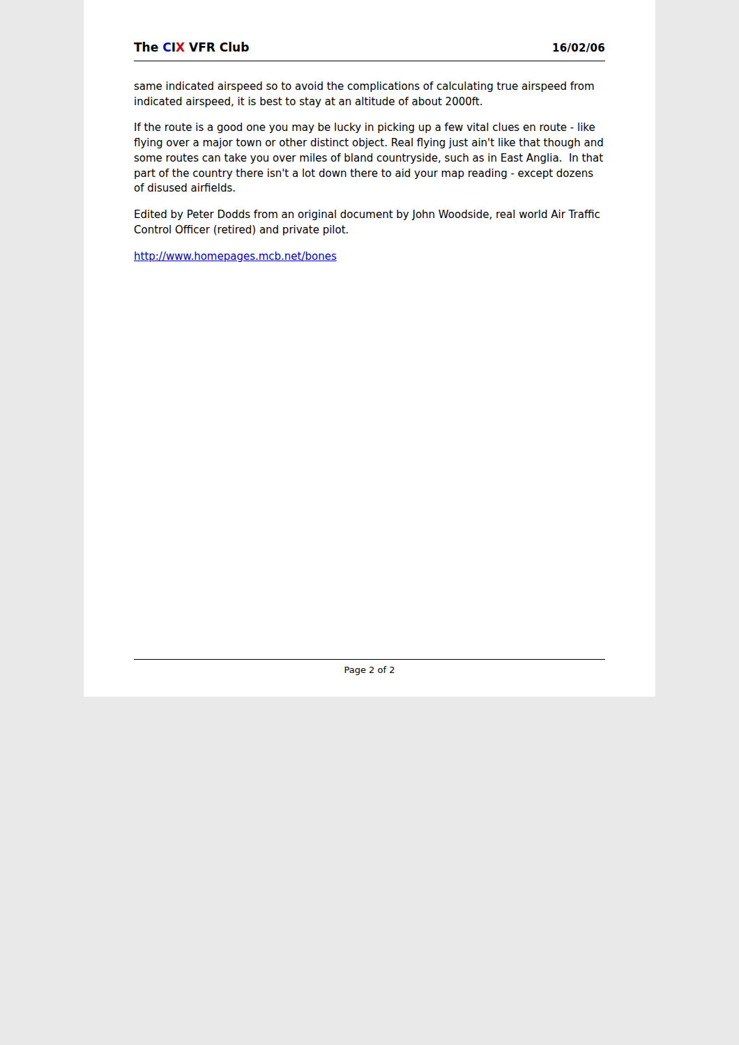The CIX VFR Club
16/02/06
same indicated airspeed so to avoid the complications of calculating true airspeed from indicated airspeed, it is best to stay at an altitude of about 2000ft.
If the route is a good one you may be lucky in picking up a few vital clues en route - like flying over a major town or other distinct object. Real flying just ain't like that though and some routes can take you over miles of bland countryside, such as in East Anglia. In that part of the country there isn't a lot down there to aid your map reading - except dozens of disused airfields.
Edited by Peter Dodds from an original document by John Woodside, real world Air Traffic Control Officer (retired) and private pilot.
http://www.homepages.mcb.net/bones
Page 2 of 2